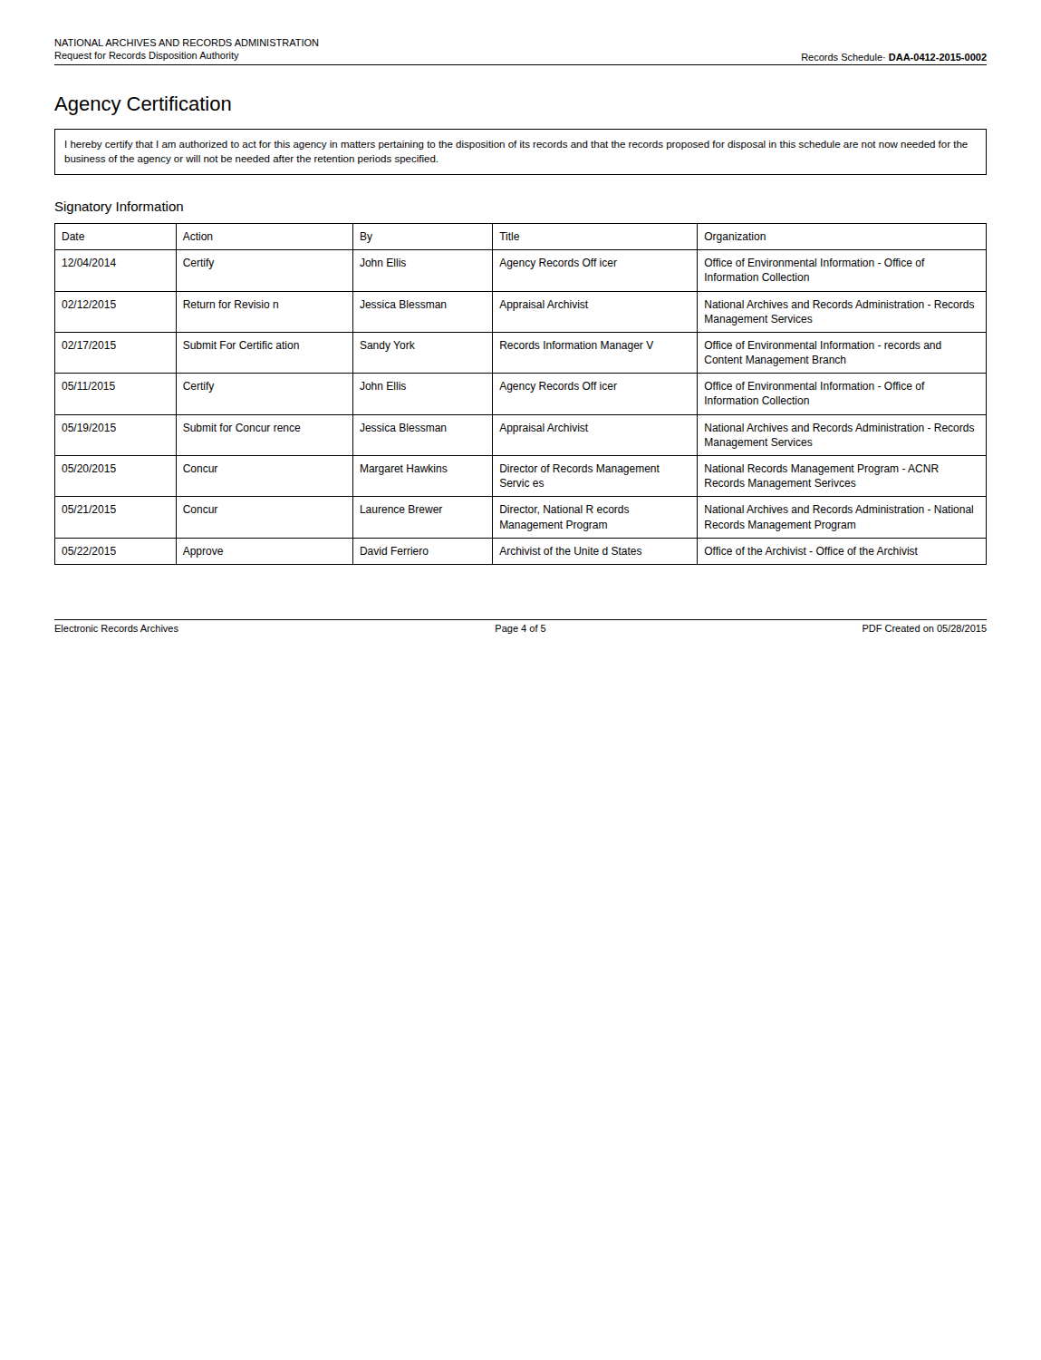NATIONAL ARCHIVES AND RECORDS ADMINISTRATION
Request for Records Disposition Authority
Records Schedule· DAA-0412-2015-0002
Agency Certification
I hereby certify that I am authorized to act for this agency in matters pertaining to the disposition of its records and that the records proposed for disposal in this schedule are not now needed for the business of the agency or will not be needed after the retention periods specified.
Signatory Information
| Date | Action | By | Title | Organization |
| --- | --- | --- | --- | --- |
| 12/04/2014 | Certify | John Ellis | Agency Records Off icer | Office of Environmental Information - Office of Information Collection |
| 02/12/2015 | Return for Revisio n | Jessica Blessman | Appraisal Archivist | National Archives and Records Administration - Records Management Services |
| 02/17/2015 | Submit For Certific ation | Sandy York | Records Information Manager V | Office of Environmental Information - records and Content Management Branch |
| 05/11/2015 | Certify | John Ellis | Agency Records Off icer | Office of Environmental Information - Office of Information Collection |
| 05/19/2015 | Submit for Concur rence | Jessica Blessman | Appraisal Archivist | National Archives and Records Administration - Records Management Services |
| 05/20/2015 | Concur | Margaret Hawkins | Director of Records Management Servic es | National Records Management Program - ACNR Records Management Serivces |
| 05/21/2015 | Concur | Laurence Brewer | Director, National R ecords Management Program | National Archives and Records Administration - National Records Management Program |
| 05/22/2015 | Approve | David Ferriero | Archivist of the Unite d States | Office of the Archivist - Office of the Archivist |
Electronic Records Archives
Page 4 of 5
PDF Created on 05/28/2015